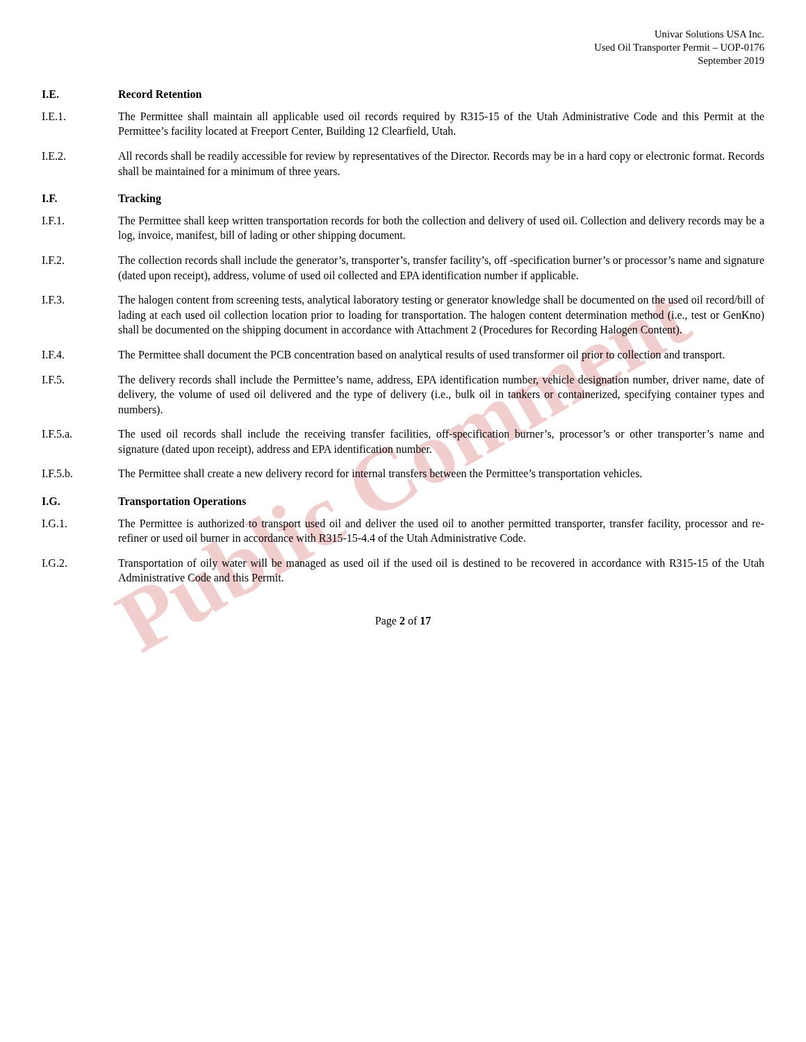Public Comment
Univar Solutions USA Inc.
Used Oil Transporter Permit – UOP-0176
September 2019
I.E.
Record Retention
I.E.1.
The Permittee shall maintain all applicable used oil records required by R315-15 of the Utah Administrative Code and this Permit at the Permittee’s facility located at Freeport Center, Building 12 Clearfield, Utah.
I.E.2.
All records shall be readily accessible for review by representatives of the Director. Records may be in a hard copy or electronic format. Records shall be maintained for a minimum of three years.
I.F.
Tracking
I.F.1.
The Permittee shall keep written transportation records for both the collection and delivery of used oil. Collection and delivery records may be a log, invoice, manifest, bill of lading or other shipping document.
I.F.2.
The collection records shall include the generator’s, transporter’s, transfer facility’s, off -specification burner’s or processor’s name and signature (dated upon receipt), address, volume of used oil collected and EPA identification number if applicable.
I.F.3.
The halogen content from screening tests, analytical laboratory testing or generator knowledge shall be documented on the used oil record/bill of lading at each used oil collection location prior to loading for transportation. The halogen content determination method (i.e., test or GenKno) shall be documented on the shipping document in accordance with Attachment 2 (Procedures for Recording Halogen Content).
I.F.4.
The Permittee shall document the PCB concentration based on analytical results of used transformer oil prior to collection and transport.
I.F.5.
The delivery records shall include the Permittee’s name, address, EPA identification number, vehicle designation number, driver name, date of delivery, the volume of used oil delivered and the type of delivery (i.e., bulk oil in tankers or containerized, specifying container types and numbers).
I.F.5.a.
The used oil records shall include the receiving transfer facilities, off-specification burner’s, processor’s or other transporter’s name and signature (dated upon receipt), address and EPA identification number.
I.F.5.b.
The Permittee shall create a new delivery record for internal transfers between the Permittee’s transportation vehicles.
I.G.
Transportation Operations
I.G.1.
The Permittee is authorized to transport used oil and deliver the used oil to another permitted transporter, transfer facility, processor and re-refiner or used oil burner in accordance with R315-15-4.4 of the Utah Administrative Code.
I.G.2.
Transportation of oily water will be managed as used oil if the used oil is destined to be recovered in accordance with R315-15 of the Utah Administrative Code and this Permit.
Page 2 of 17